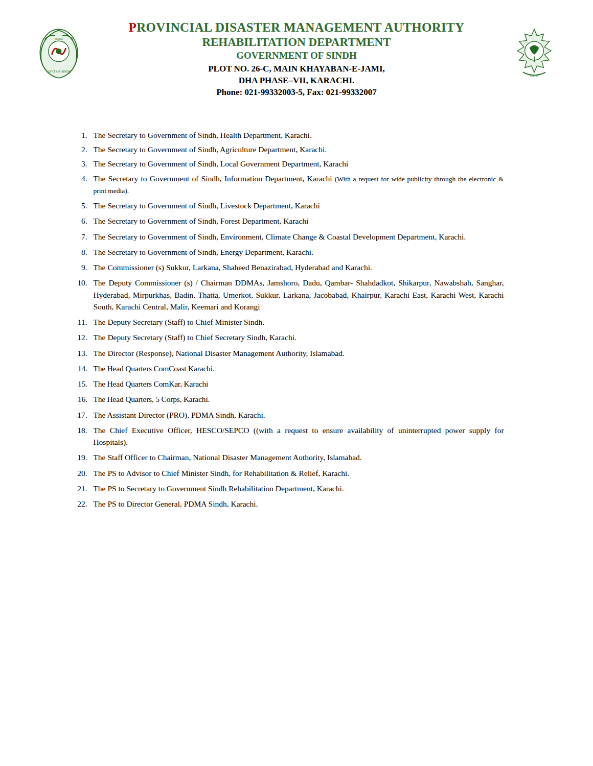GOVT OF SINDH PDMA SINDH
PROVINCIAL DISASTER MANAGEMENT AUTHORITY
REHABILITATION DEPARTMENT
GOVERNMENT OF SINDH
PLOT NO. 26-C, MAIN KHAYABAN-E-JAMI,
DHA PHASE–VII, KARACHI.
Phone: 021-99332003-5, Fax: 021-99332007
The Secretary to Government of Sindh, Health Department, Karachi.
The Secretary to Government of Sindh, Agriculture Department, Karachi.
The Secretary to Government of Sindh, Local Government Department, Karachi
The Secretary to Government of Sindh, Information Department, Karachi (With a request for wide publicity through the electronic & print media).
The Secretary to Government of Sindh, Livestock Department, Karachi
The Secretary to Government of Sindh, Forest Department, Karachi
The Secretary to Government of Sindh, Environment, Climate Change & Coastal Development Department, Karachi.
The Secretary to Government of Sindh, Energy Department, Karachi.
The Commissioner (s) Sukkur, Larkana, Shaheed Benazirabad, Hyderabad and Karachi.
The Deputy Commissioner (s) / Chairman DDMAs, Jamshoro, Dadu, Qambar- Shahdadkot, Shikarpur, Nawabshah, Sanghar, Hyderabad, Mirpurkhas, Badin, Thatta, Umerkot, Sukkur, Larkana, Jacobabad, Khairpur, Karachi East, Karachi West, Karachi South, Karachi Central, Malir, Keemari and Korangi
The Deputy Secretary (Staff) to Chief Minister Sindh.
The Deputy Secretary (Staff) to Chief Secretary Sindh, Karachi.
The Director (Response), National Disaster Management Authority, Islamabad.
The Head Quarters ComCoast Karachi.
The Head Quarters ComKar, Karachi
The Head Quarters, 5 Corps, Karachi.
The Assistant Director (PRO), PDMA Sindh, Karachi.
The Chief Executive Officer, HESCO/SEPCO ((with a request to ensure availability of uninterrupted power supply for Hospitals).
The Staff Officer to Chairman, National Disaster Management Authority, Islamabad.
The PS to Advisor to Chief Minister Sindh, for Rehabilitation & Relief, Karachi.
The PS to Secretary to Government Sindh Rehabilitation Department, Karachi.
The PS to Director General, PDMA Sindh, Karachi.